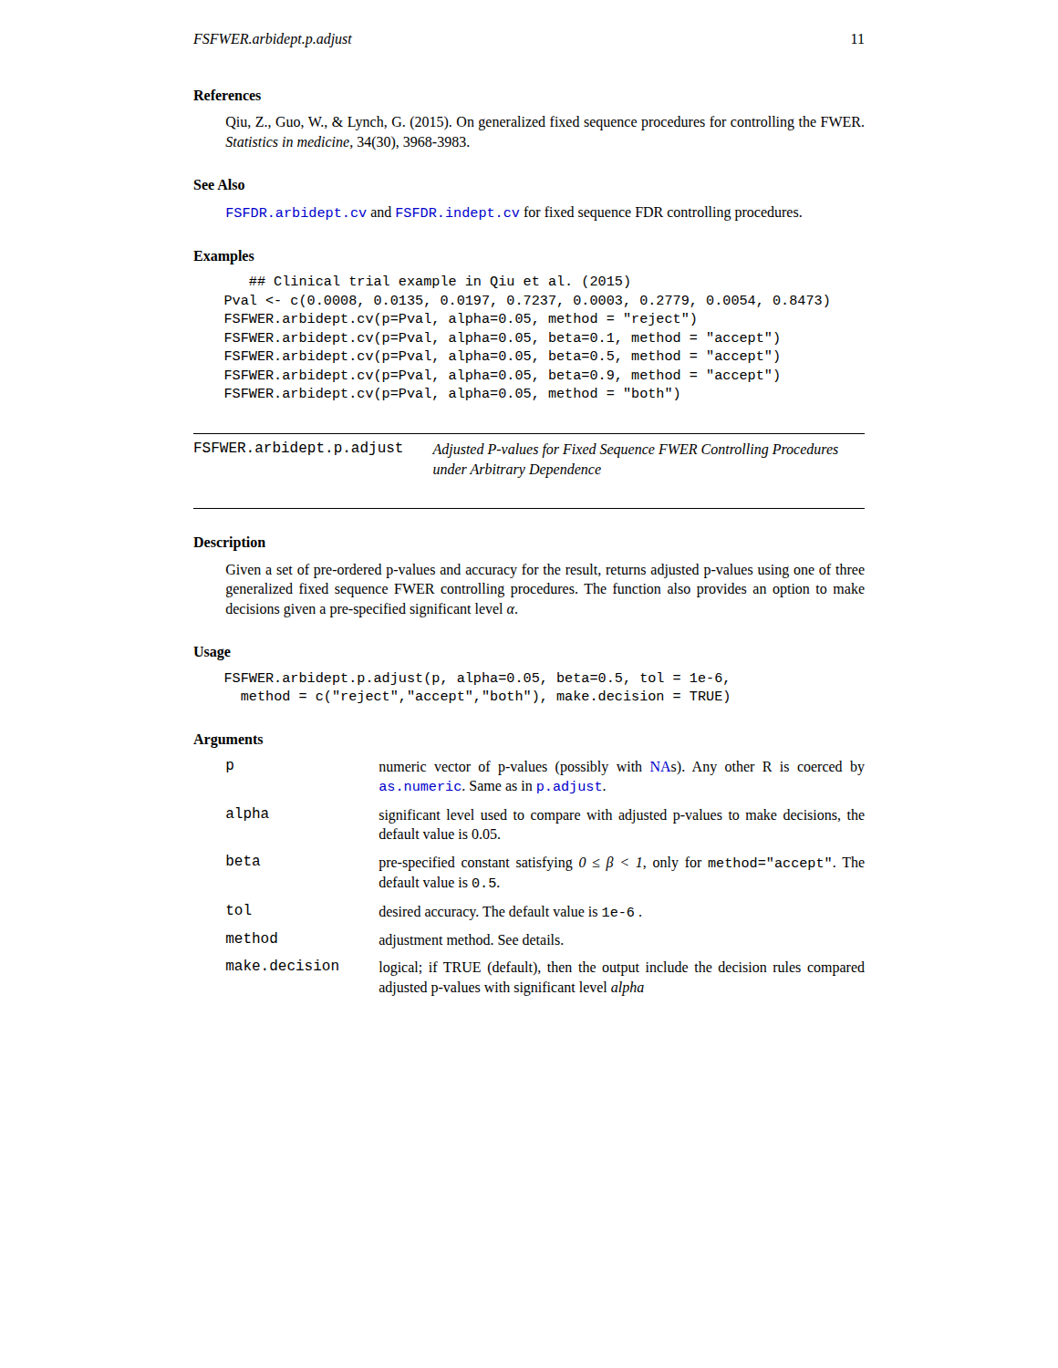FSFWER.arbidept.p.adjust 11
References
Qiu, Z., Guo, W., & Lynch, G. (2015). On generalized fixed sequence procedures for controlling the FWER. Statistics in medicine, 34(30), 3968-3983.
See Also
FSFDR.arbidept.cv and FSFDR.indept.cv for fixed sequence FDR controlling procedures.
Examples
   ## Clinical trial example in Qiu et al. (2015)
Pval <- c(0.0008, 0.0135, 0.0197, 0.7237, 0.0003, 0.2779, 0.0054, 0.8473)
FSFWER.arbidept.cv(p=Pval, alpha=0.05, method = "reject")
FSFWER.arbidept.cv(p=Pval, alpha=0.05, beta=0.1, method = "accept")
FSFWER.arbidept.cv(p=Pval, alpha=0.05, beta=0.5, method = "accept")
FSFWER.arbidept.cv(p=Pval, alpha=0.05, beta=0.9, method = "accept")
FSFWER.arbidept.cv(p=Pval, alpha=0.05, method = "both")
FSFWER.arbidept.p.adjust Adjusted P-values for Fixed Sequence FWER Controlling Procedures under Arbitrary Dependence
Description
Given a set of pre-ordered p-values and accuracy for the result, returns adjusted p-values using one of three generalized fixed sequence FWER controlling procedures. The function also provides an option to make decisions given a pre-specified significant level α.
Usage
FSFWER.arbidept.p.adjust(p, alpha=0.05, beta=0.5, tol = 1e-6,
  method = c("reject","accept","both"), make.decision = TRUE)
Arguments
p
numeric vector of p-values (possibly with NAs). Any other R is coerced by as.numeric. Same as in p.adjust.
alpha
significant level used to compare with adjusted p-values to make decisions, the default value is 0.05.
beta
pre-specified constant satisfying 0 ≤ β < 1, only for method="accept". The default value is 0.5.
tol
desired accuracy. The default value is 1e-6 .
method
adjustment method. See details.
make.decision
logical; if TRUE (default), then the output include the decision rules compared adjusted p-values with significant level alpha